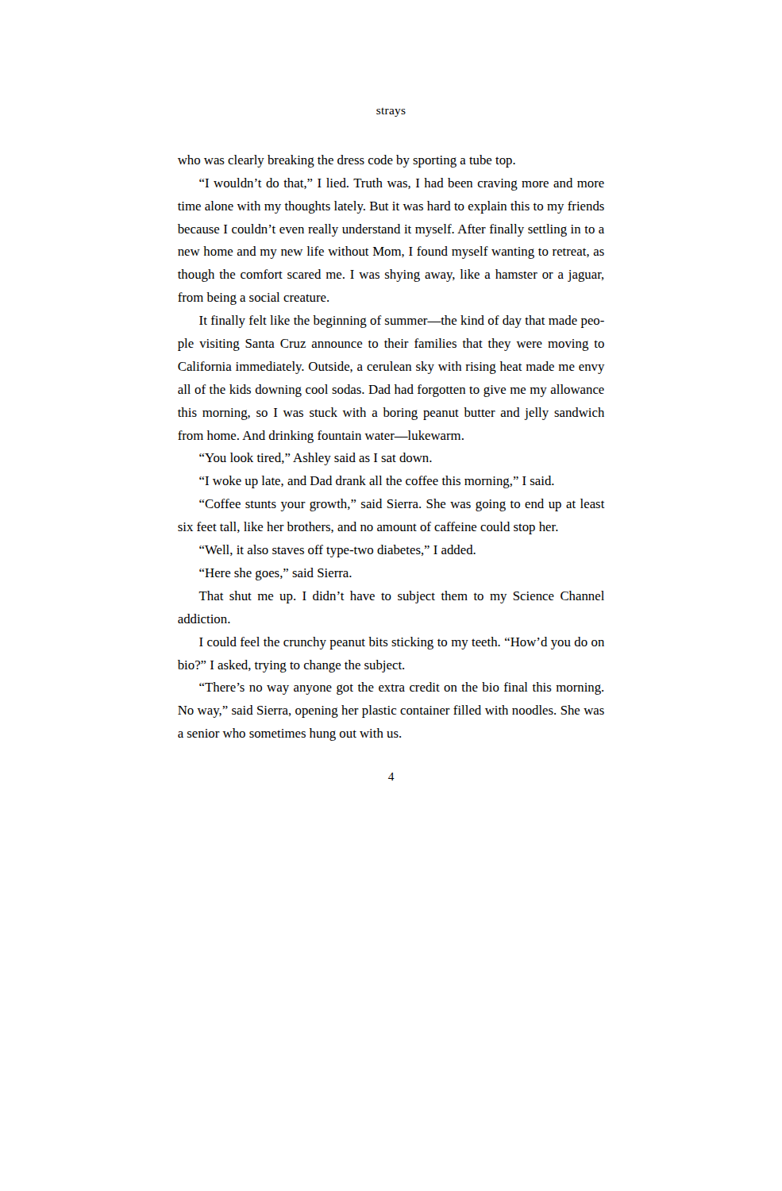strays
who was clearly breaking the dress code by sporting a tube top.
“I wouldn’t do that,” I lied. Truth was, I had been craving more and more time alone with my thoughts lately. But it was hard to explain this to my friends because I couldn’t even really understand it myself. After finally settling in to a new home and my new life without Mom, I found myself wanting to retreat, as though the comfort scared me. I was shying away, like a hamster or a jaguar, from being a social creature.
It finally felt like the beginning of summer—the kind of day that made people visiting Santa Cruz announce to their families that they were moving to California immediately. Outside, a cerulean sky with rising heat made me envy all of the kids downing cool sodas. Dad had forgotten to give me my allowance this morning, so I was stuck with a boring peanut butter and jelly sandwich from home. And drinking fountain water—lukewarm.
“You look tired,” Ashley said as I sat down.
“I woke up late, and Dad drank all the coffee this morning,” I said.
“Coffee stunts your growth,” said Sierra. She was going to end up at least six feet tall, like her brothers, and no amount of caffeine could stop her.
“Well, it also staves off type-two diabetes,” I added.
“Here she goes,” said Sierra.
That shut me up. I didn’t have to subject them to my Science Channel addiction.
I could feel the crunchy peanut bits sticking to my teeth. “How’d you do on bio?” I asked, trying to change the subject.
“There’s no way anyone got the extra credit on the bio final this morning. No way,” said Sierra, opening her plastic container filled with noodles. She was a senior who sometimes hung out with us.
4